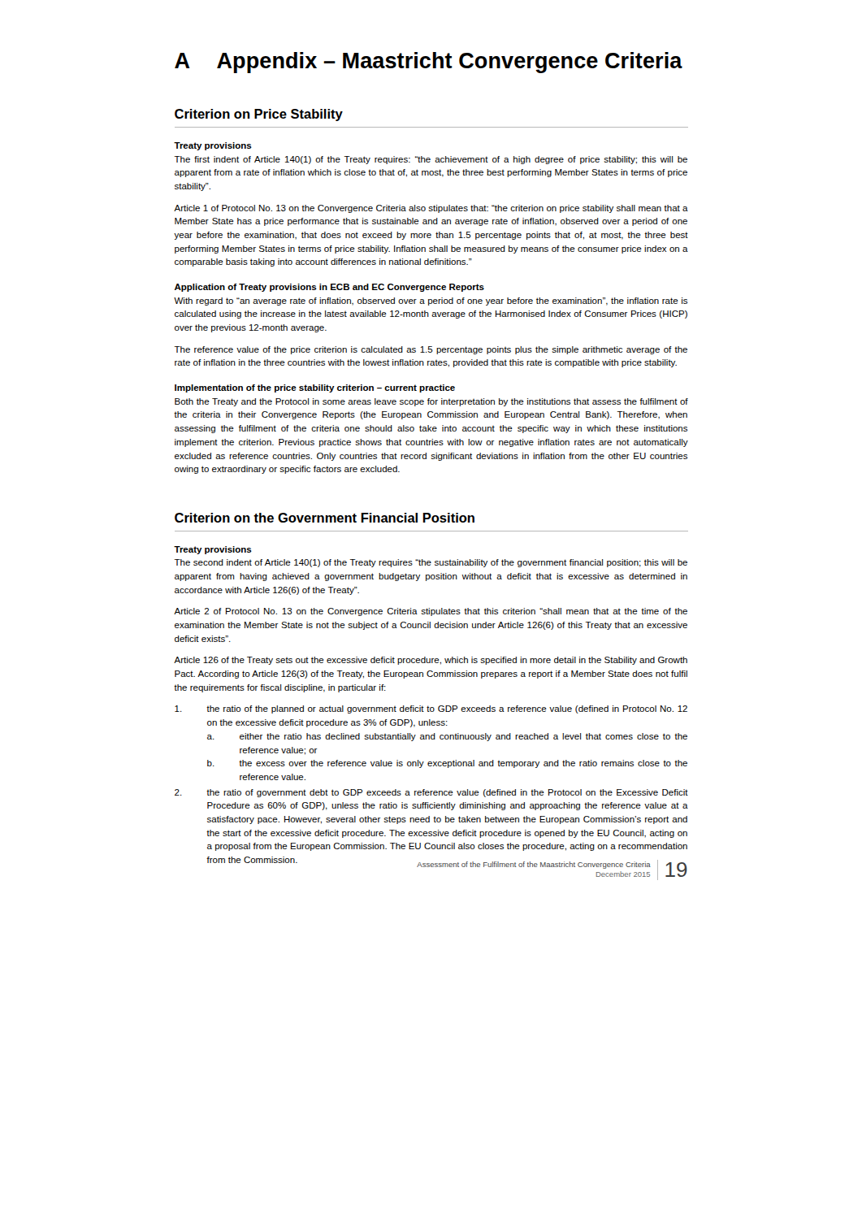AAppendix – Maastricht Convergence Criteria
Criterion on Price Stability
Treaty provisions
The first indent of Article 140(1) of the Treaty requires: “the achievement of a high degree of price stability; this will be apparent from a rate of inflation which is close to that of, at most, the three best performing Member States in terms of price stability”.
Article 1 of Protocol No. 13 on the Convergence Criteria also stipulates that: “the criterion on price stability shall mean that a Member State has a price performance that is sustainable and an average rate of inflation, observed over a period of one year before the examination, that does not exceed by more than 1.5 percentage points that of, at most, the three best performing Member States in terms of price stability. Inflation shall be measured by means of the consumer price index on a comparable basis taking into account differences in national definitions.”
Application of Treaty provisions in ECB and EC Convergence Reports
With regard to “an average rate of inflation, observed over a period of one year before the examination”, the inflation rate is calculated using the increase in the latest available 12-month average of the Harmonised Index of Consumer Prices (HICP) over the previous 12-month average.
The reference value of the price criterion is calculated as 1.5 percentage points plus the simple arithmetic average of the rate of inflation in the three countries with the lowest inflation rates, provided that this rate is compatible with price stability.
Implementation of the price stability criterion – current practice
Both the Treaty and the Protocol in some areas leave scope for interpretation by the institutions that assess the fulfilment of the criteria in their Convergence Reports (the European Commission and European Central Bank). Therefore, when assessing the fulfilment of the criteria one should also take into account the specific way in which these institutions implement the criterion. Previous practice shows that countries with low or negative inflation rates are not automatically excluded as reference countries. Only countries that record significant deviations in inflation from the other EU countries owing to extraordinary or specific factors are excluded.
Criterion on the Government Financial Position
Treaty provisions
The second indent of Article 140(1) of the Treaty requires “the sustainability of the government financial position; this will be apparent from having achieved a government budgetary position without a deficit that is excessive as determined in accordance with Article 126(6) of the Treaty”.
Article 2 of Protocol No. 13 on the Convergence Criteria stipulates that this criterion “shall mean that at the time of the examination the Member State is not the subject of a Council decision under Article 126(6) of this Treaty that an excessive deficit exists”.
Article 126 of the Treaty sets out the excessive deficit procedure, which is specified in more detail in the Stability and Growth Pact. According to Article 126(3) of the Treaty, the European Commission prepares a report if a Member State does not fulfil the requirements for fiscal discipline, in particular if:
the ratio of the planned or actual government deficit to GDP exceeds a reference value (defined in Protocol No. 12 on the excessive deficit procedure as 3% of GDP), unless:
either the ratio has declined substantially and continuously and reached a level that comes close to the reference value; or
the excess over the reference value is only exceptional and temporary and the ratio remains close to the reference value.
the ratio of government debt to GDP exceeds a reference value (defined in the Protocol on the Excessive Deficit Procedure as 60% of GDP), unless the ratio is sufficiently diminishing and approaching the reference value at a satisfactory pace. However, several other steps need to be taken between the European Commission’s report and the start of the excessive deficit procedure. The excessive deficit procedure is opened by the EU Council, acting on a proposal from the European Commission. The EU Council also closes the procedure, acting on a recommendation from the Commission.
Assessment of the Fulfilment of the Maastricht Convergence Criteria
December 2015
19